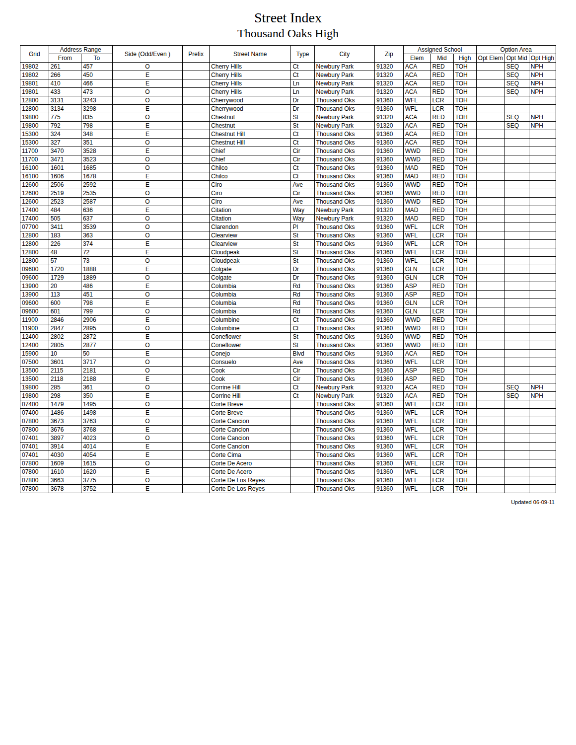Street Index
Thousand Oaks High
| Grid | Address Range | Side (Odd/Even ) | Prefix | Street Name | Type | City | Zip | Assigned School | Option Area |
| --- | --- | --- | --- | --- | --- | --- | --- | --- | --- |
| From | To | Elem | Mid | High | Opt Elem | Opt Mid | Opt High |
| 19802 | 261 | 457 | O | | Cherry Hills | Ct | Newbury Park | 91320 | ACA | RED | TOH | | SEQ | NPH |
| 19802 | 266 | 450 | E | | Cherry Hills | Ct | Newbury Park | 91320 | ACA | RED | TOH | | SEQ | NPH |
| 19801 | 410 | 466 | E | | Cherry Hills | Ln | Newbury Park | 91320 | ACA | RED | TOH | | SEQ | NPH |
| 19801 | 433 | 473 | O | | Cherry Hills | Ln | Newbury Park | 91320 | ACA | RED | TOH | | SEQ | NPH |
| 12800 | 3131 | 3243 | O | | Cherrywood | Dr | Thousand Oks | 91360 | WFL | LCR | TOH | | | |
| 12800 | 3134 | 3298 | E | | Cherrywood | Dr | Thousand Oks | 91360 | WFL | LCR | TOH | | | |
| 19800 | 775 | 835 | O | | Chestnut | St | Newbury Park | 91320 | ACA | RED | TOH | | SEQ | NPH |
| 19800 | 792 | 798 | E | | Chestnut | St | Newbury Park | 91320 | ACA | RED | TOH | | SEQ | NPH |
| 15300 | 324 | 348 | E | | Chestnut Hill | Ct | Thousand Oks | 91360 | ACA | RED | TOH | | | |
| 15300 | 327 | 351 | O | | Chestnut Hill | Ct | Thousand Oks | 91360 | ACA | RED | TOH | | | |
| 11700 | 3470 | 3528 | E | | Chief | Cir | Thousand Oks | 91360 | WWD | RED | TOH | | | |
| 11700 | 3471 | 3523 | O | | Chief | Cir | Thousand Oks | 91360 | WWD | RED | TOH | | | |
| 16100 | 1601 | 1685 | O | | Chilco | Ct | Thousand Oks | 91360 | MAD | RED | TOH | | | |
| 16100 | 1606 | 1678 | E | | Chilco | Ct | Thousand Oks | 91360 | MAD | RED | TOH | | | |
| 12600 | 2506 | 2592 | E | | Ciro | Ave | Thousand Oks | 91360 | WWD | RED | TOH | | | |
| 12600 | 2519 | 2535 | O | | Ciro | Cir | Thousand Oks | 91360 | WWD | RED | TOH | | | |
| 12600 | 2523 | 2587 | O | | Ciro | Ave | Thousand Oks | 91360 | WWD | RED | TOH | | | |
| 17400 | 484 | 636 | E | | Citation | Way | Newbury Park | 91320 | MAD | RED | TOH | | | |
| 17400 | 505 | 637 | O | | Citation | Way | Newbury Park | 91320 | MAD | RED | TOH | | | |
| 07700 | 3411 | 3539 | O | | Clarendon | Pl | Thousand Oks | 91360 | WFL | LCR | TOH | | | |
| 12800 | 183 | 363 | O | | Clearview | St | Thousand Oks | 91360 | WFL | LCR | TOH | | | |
| 12800 | 226 | 374 | E | | Clearview | St | Thousand Oks | 91360 | WFL | LCR | TOH | | | |
| 12800 | 48 | 72 | E | | Cloudpeak | St | Thousand Oks | 91360 | WFL | LCR | TOH | | | |
| 12800 | 57 | 73 | O | | Cloudpeak | St | Thousand Oks | 91360 | WFL | LCR | TOH | | | |
| 09600 | 1720 | 1888 | E | | Colgate | Dr | Thousand Oks | 91360 | GLN | LCR | TOH | | | |
| 09600 | 1729 | 1889 | O | | Colgate | Dr | Thousand Oks | 91360 | GLN | LCR | TOH | | | |
| 13900 | 20 | 486 | E | | Columbia | Rd | Thousand Oks | 91360 | ASP | RED | TOH | | | |
| 13900 | 113 | 451 | O | | Columbia | Rd | Thousand Oks | 91360 | ASP | RED | TOH | | | |
| 09600 | 600 | 798 | E | | Columbia | Rd | Thousand Oks | 91360 | GLN | LCR | TOH | | | |
| 09600 | 601 | 799 | O | | Columbia | Rd | Thousand Oks | 91360 | GLN | LCR | TOH | | | |
| 11900 | 2846 | 2906 | E | | Columbine | Ct | Thousand Oks | 91360 | WWD | RED | TOH | | | |
| 11900 | 2847 | 2895 | O | | Columbine | Ct | Thousand Oks | 91360 | WWD | RED | TOH | | | |
| 12400 | 2802 | 2872 | E | | Coneflower | St | Thousand Oks | 91360 | WWD | RED | TOH | | | |
| 12400 | 2805 | 2877 | O | | Coneflower | St | Thousand Oks | 91360 | WWD | RED | TOH | | | |
| 15900 | 10 | 50 | E | | Conejo | Blvd | Thousand Oks | 91360 | ACA | RED | TOH | | | |
| 07500 | 3601 | 3717 | O | | Consuelo | Ave | Thousand Oks | 91360 | WFL | LCR | TOH | | | |
| 13500 | 2115 | 2181 | O | | Cook | Cir | Thousand Oks | 91360 | ASP | RED | TOH | | | |
| 13500 | 2118 | 2188 | E | | Cook | Cir | Thousand Oks | 91360 | ASP | RED | TOH | | | |
| 19800 | 285 | 361 | O | | Corrine Hill | Ct | Newbury Park | 91320 | ACA | RED | TOH | | SEQ | NPH |
| 19800 | 298 | 350 | E | | Corrine Hill | Ct | Newbury Park | 91320 | ACA | RED | TOH | | SEQ | NPH |
| 07400 | 1479 | 1495 | O | | Corte Breve | | Thousand Oks | 91360 | WFL | LCR | TOH | | | |
| 07400 | 1486 | 1498 | E | | Corte Breve | | Thousand Oks | 91360 | WFL | LCR | TOH | | | |
| 07800 | 3673 | 3763 | O | | Corte Cancion | | Thousand Oks | 91360 | WFL | LCR | TOH | | | |
| 07800 | 3676 | 3768 | E | | Corte Cancion | | Thousand Oks | 91360 | WFL | LCR | TOH | | | |
| 07401 | 3897 | 4023 | O | | Corte Cancion | | Thousand Oks | 91360 | WFL | LCR | TOH | | | |
| 07401 | 3914 | 4014 | E | | Corte Cancion | | Thousand Oks | 91360 | WFL | LCR | TOH | | | |
| 07401 | 4030 | 4054 | E | | Corte Cima | | Thousand Oks | 91360 | WFL | LCR | TOH | | | |
| 07800 | 1609 | 1615 | O | | Corte De Acero | | Thousand Oks | 91360 | WFL | LCR | TOH | | | |
| 07800 | 1610 | 1620 | E | | Corte De Acero | | Thousand Oks | 91360 | WFL | LCR | TOH | | | |
| 07800 | 3663 | 3775 | O | | Corte De Los Reyes | | Thousand Oks | 91360 | WFL | LCR | TOH | | | |
| 07800 | 3678 | 3752 | E | | Corte De Los Reyes | | Thousand Oks | 91360 | WFL | LCR | TOH | | | |
| Updated 06-09-11 |